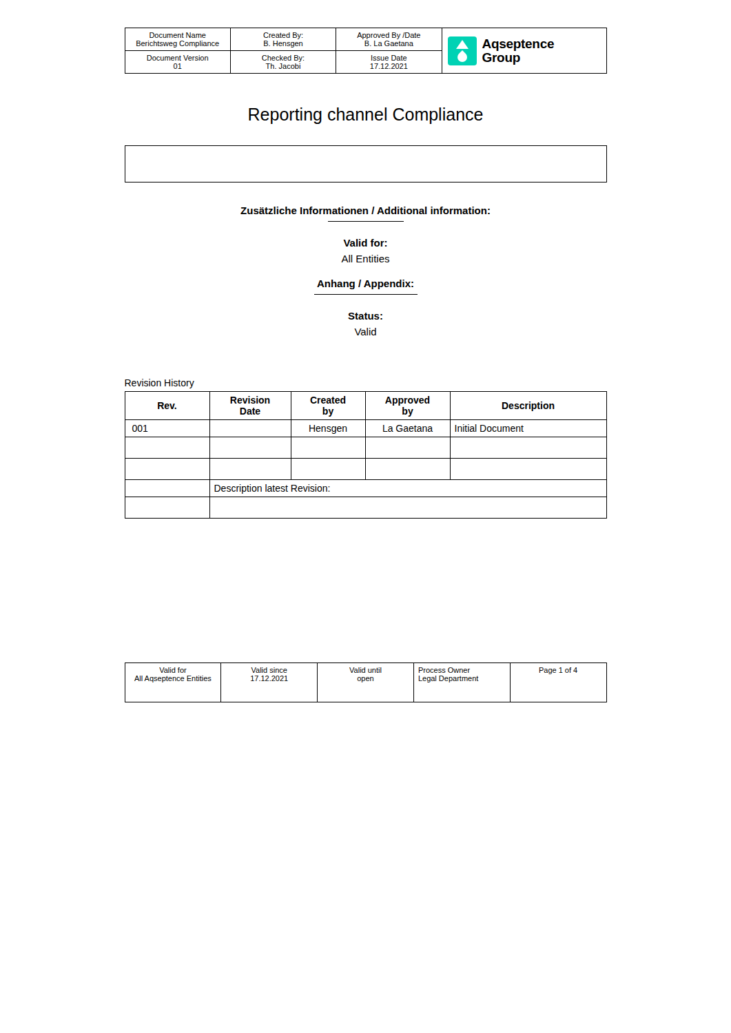| Document Name Berichtsweg Compliance | Created By: B. Hensgen | Approved By /Date B. La Gaetana | Aqseptence Group |
| Document Version 01 | Checked By: Th. Jacobi | Issue Date 17.12.2021 |
Reporting channel Compliance
Zusätzliche Informationen / Additional information:
Valid for:
All Entities
Anhang / Appendix:
Status:
Valid
Revision History
| Rev. | Revision Date | Created by | Approved by | Description |
| --- | --- | --- | --- | --- |
| 001 | | Hensgen | La Gaetana | Initial Document |
| | Description latest Revision: |
| Valid for All Aqseptence Entities | Valid since 17.12.2021 | Valid until open | Process Owner Legal Department | Page 1 of 4 |